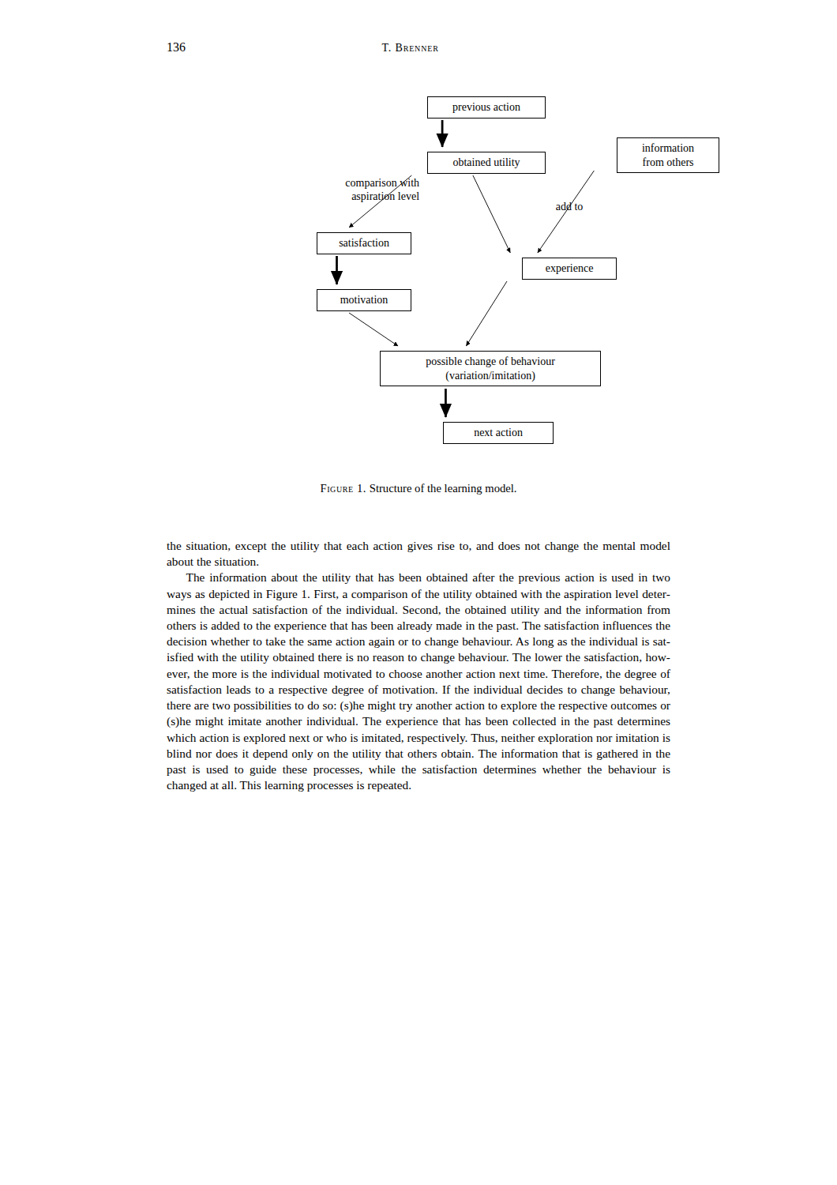136
T. Brenner
previous action
obtained utility
information
from others
satisfaction
experience
motivation
possible change of behaviour
(variation/imitation)
next action
comparison with
aspiration level
add to
Figure 1. Structure of the learning model.
the situation, except the utility that each action gives rise to, and does not change the mental model about the situation.
The information about the utility that has been obtained after the previous action is used in two ways as depicted in Figure 1. First, a comparison of the utility obtained with the aspiration level determines the actual satisfaction of the individual. Second, the obtained utility and the information from others is added to the experience that has been already made in the past. The satisfaction influences the decision whether to take the same action again or to change behaviour. As long as the individual is satisfied with the utility obtained there is no reason to change behaviour. The lower the satisfaction, however, the more is the individual motivated to choose another action next time. Therefore, the degree of satisfaction leads to a respective degree of motivation. If the individual decides to change behaviour, there are two possibilities to do so: (s)he might try another action to explore the respective outcomes or (s)he might imitate another individual. The experience that has been collected in the past determines which action is explored next or who is imitated, respectively. Thus, neither exploration nor imitation is blind nor does it depend only on the utility that others obtain. The information that is gathered in the past is used to guide these processes, while the satisfaction determines whether the behaviour is changed at all. This learning processes is repeated.